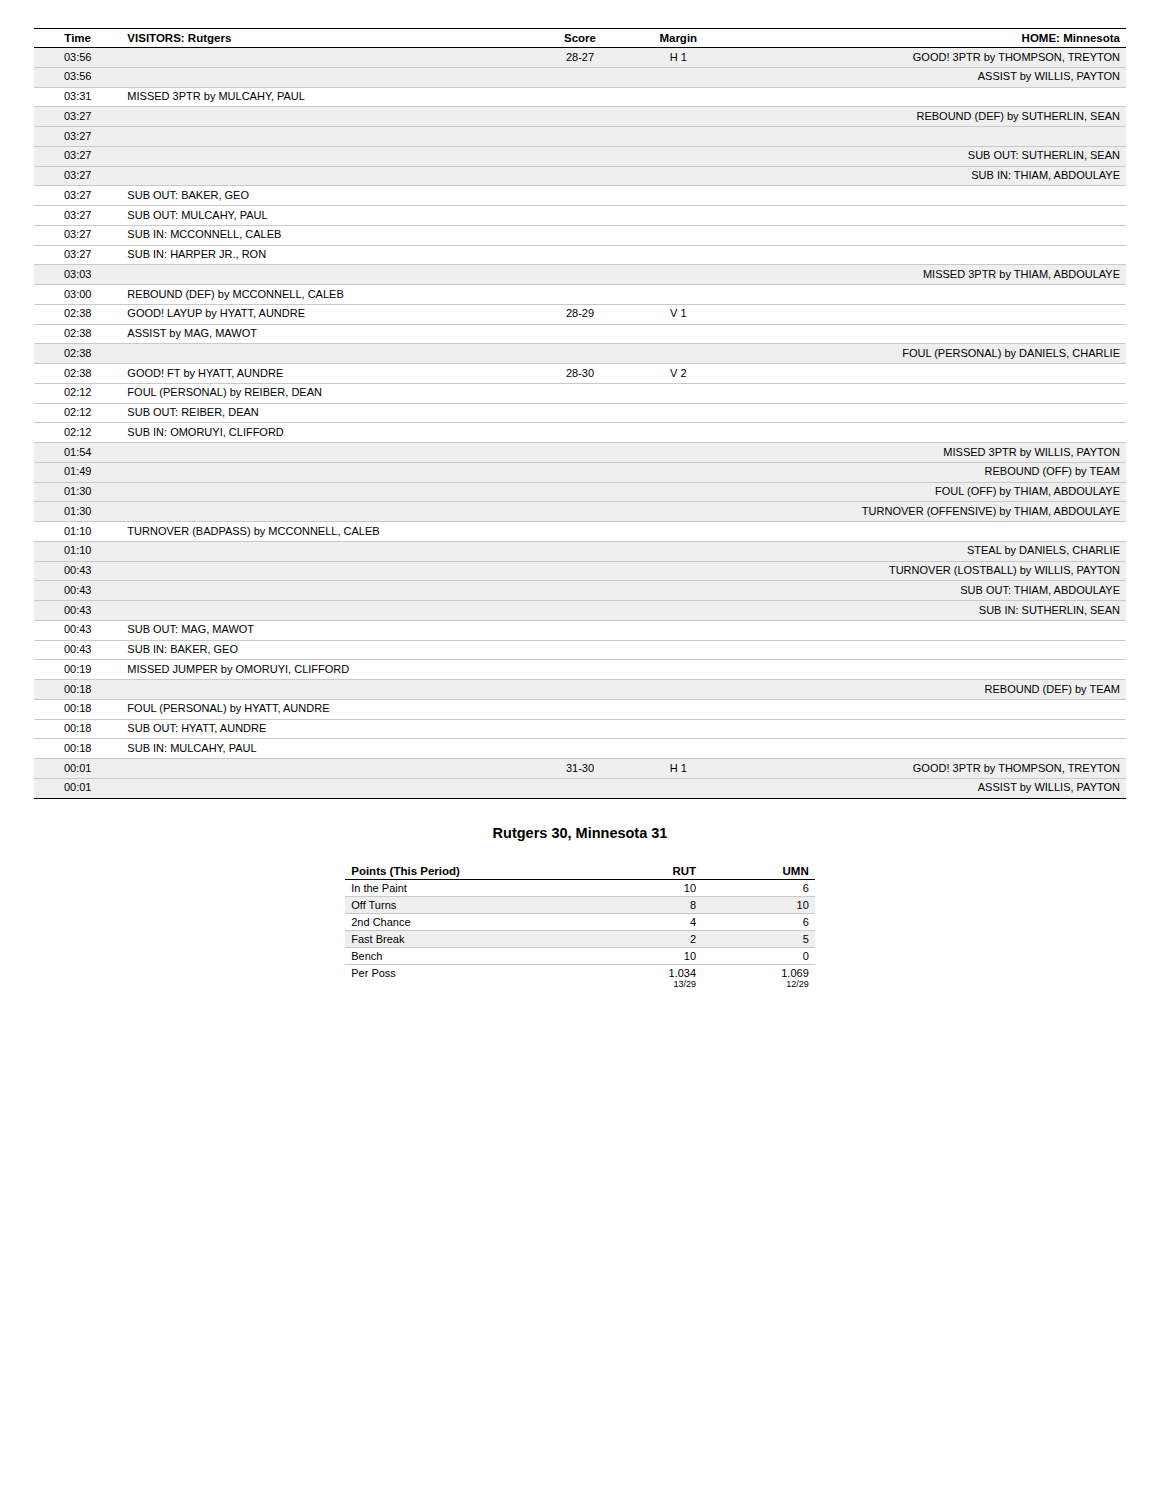| Time | VISITORS: Rutgers | Score | Margin | HOME: Minnesota |
| --- | --- | --- | --- | --- |
| 03:56 | | 28-27 | H 1 | GOOD! 3PTR by THOMPSON, TREYTON |
| 03:56 | | | | ASSIST by WILLIS, PAYTON |
| 03:31 | MISSED 3PTR by MULCAHY, PAUL | | | |
| 03:27 | | | | REBOUND (DEF) by SUTHERLIN, SEAN |
| 03:27 | | | | |
| 03:27 | | | | SUB OUT: SUTHERLIN, SEAN |
| 03:27 | | | | SUB IN: THIAM, ABDOULAYE |
| 03:27 | SUB OUT: BAKER, GEO | | | |
| 03:27 | SUB OUT: MULCAHY, PAUL | | | |
| 03:27 | SUB IN: MCCONNELL, CALEB | | | |
| 03:27 | SUB IN: HARPER JR., RON | | | |
| 03:03 | | | | MISSED 3PTR by THIAM, ABDOULAYE |
| 03:00 | REBOUND (DEF) by MCCONNELL, CALEB | | | |
| 02:38 | GOOD! LAYUP by HYATT, AUNDRE | 28-29 | V 1 | |
| 02:38 | ASSIST by MAG, MAWOT | | | |
| 02:38 | | | | FOUL (PERSONAL) by DANIELS, CHARLIE |
| 02:38 | GOOD! FT by HYATT, AUNDRE | 28-30 | V 2 | |
| 02:12 | FOUL (PERSONAL) by REIBER, DEAN | | | |
| 02:12 | SUB OUT: REIBER, DEAN | | | |
| 02:12 | SUB IN: OMORUYI, CLIFFORD | | | |
| 01:54 | | | | MISSED 3PTR by WILLIS, PAYTON |
| 01:49 | | | | REBOUND (OFF) by TEAM |
| 01:30 | | | | FOUL (OFF) by THIAM, ABDOULAYE |
| 01:30 | | | | TURNOVER (OFFENSIVE) by THIAM, ABDOULAYE |
| 01:10 | TURNOVER (BADPASS) by MCCONNELL, CALEB | | | |
| 01:10 | | | | STEAL by DANIELS, CHARLIE |
| 00:43 | | | | TURNOVER (LOSTBALL) by WILLIS, PAYTON |
| 00:43 | | | | SUB OUT: THIAM, ABDOULAYE |
| 00:43 | | | | SUB IN: SUTHERLIN, SEAN |
| 00:43 | SUB OUT: MAG, MAWOT | | | |
| 00:43 | SUB IN: BAKER, GEO | | | |
| 00:19 | MISSED JUMPER by OMORUYI, CLIFFORD | | | |
| 00:18 | | | | REBOUND (DEF) by TEAM |
| 00:18 | FOUL (PERSONAL) by HYATT, AUNDRE | | | |
| 00:18 | SUB OUT: HYATT, AUNDRE | | | |
| 00:18 | SUB IN: MULCAHY, PAUL | | | |
| 00:01 | | 31-30 | H 1 | GOOD! 3PTR by THOMPSON, TREYTON |
| 00:01 | | | | ASSIST by WILLIS, PAYTON |
Rutgers 30, Minnesota 31
| Points (This Period) | RUT | UMN |
| --- | --- | --- |
| In the Paint | 10 | 6 |
| Off Turns | 8 | 10 |
| 2nd Chance | 4 | 6 |
| Fast Break | 2 | 5 |
| Bench | 10 | 0 |
| Per Poss | 1.034 13/29 | 1.069 12/29 |